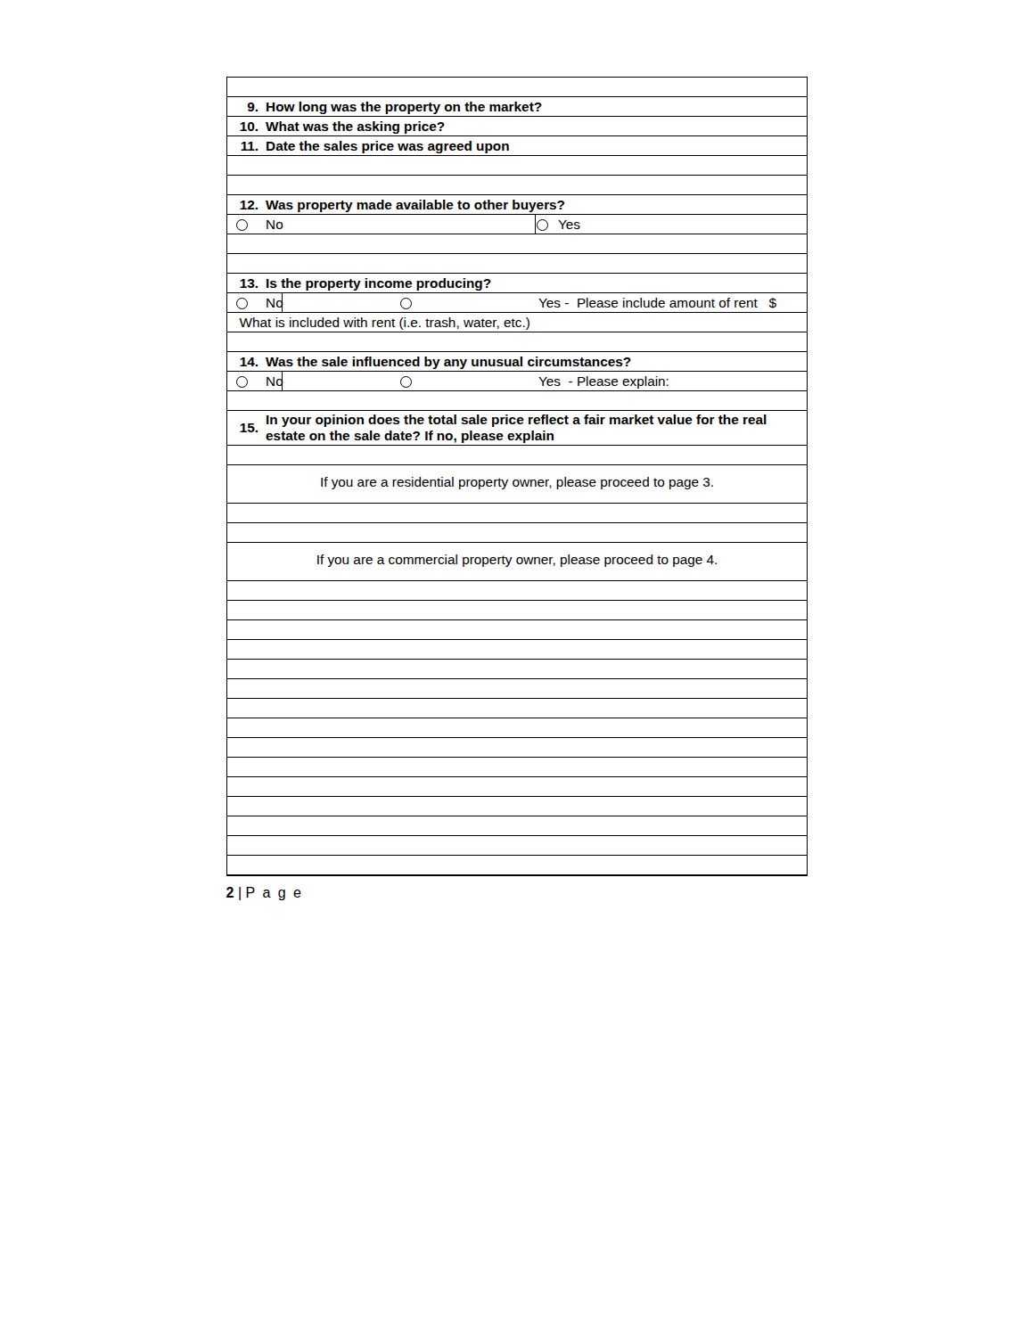| 9. | How long was the property on the market? |
| 10. | What was the asking price? |
| 11. | Date the sales price was agreed upon |
| 12. | Was property made available to other buyers? |
| | No | | Yes |
| 13. | Is the property income producing? |
| | No | | Yes - Please include amount of rent $ |
| What is included with rent (i.e. trash, water, etc.) |
| 14. | Was the sale influenced by any unusual circumstances? |
| | No | | Yes - Please explain: |
| 15. | In your opinion does the total sale price reflect a fair market value for the real estate on the sale date? If no, please explain |
| If you are a residential property owner, please proceed to page 3. |
| If you are a commercial property owner, please proceed to page 4. |
2 | P a g e